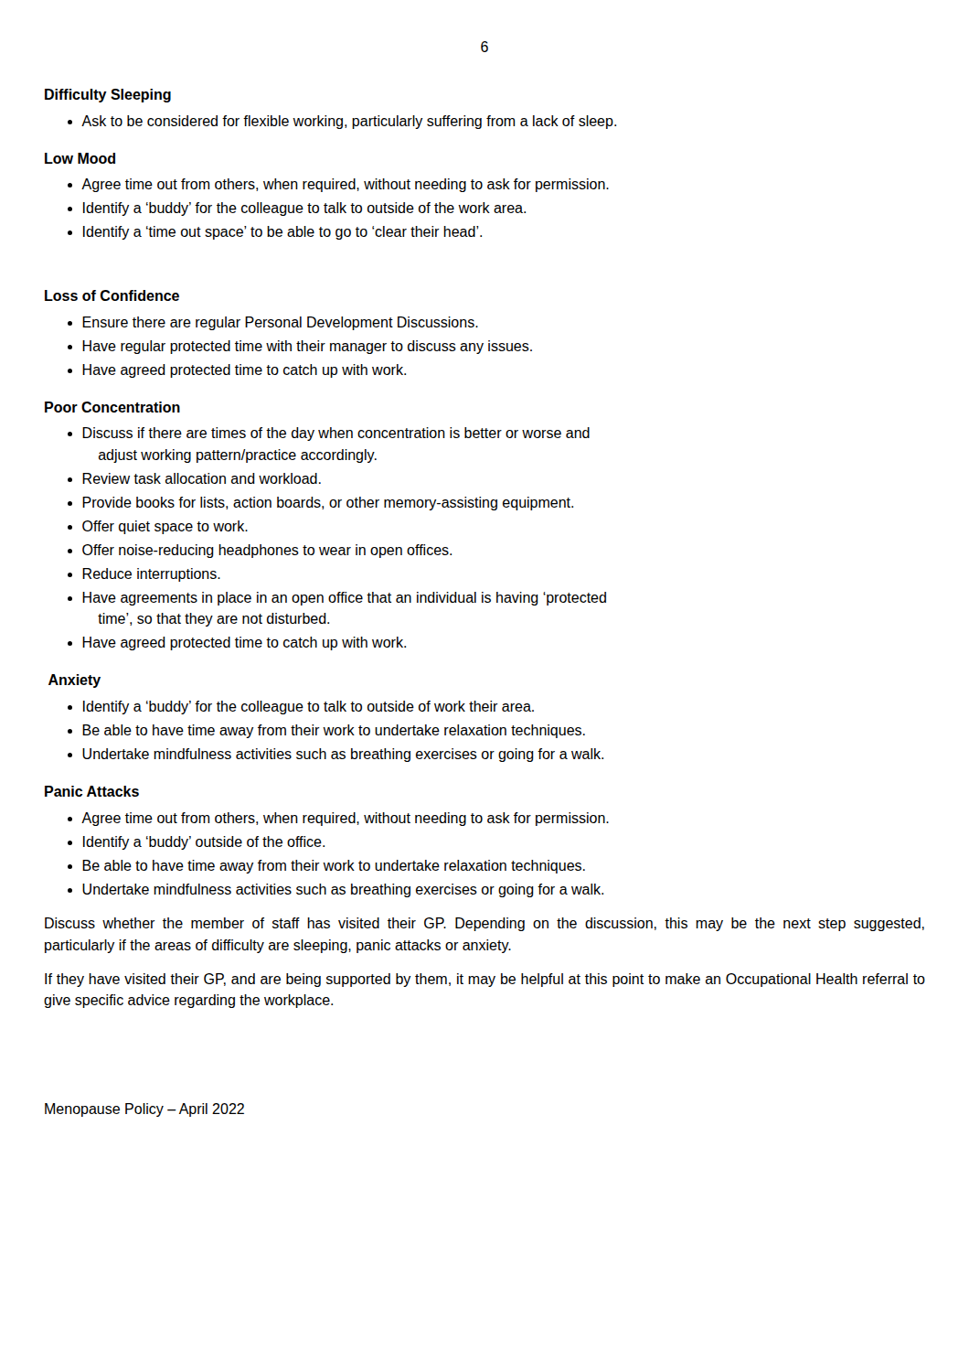6
Difficulty Sleeping
Ask to be considered for flexible working, particularly suffering from a lack of sleep.
Low Mood
Agree time out from others, when required, without needing to ask for permission.
Identify a ‘buddy’ for the colleague to talk to outside of the work area.
Identify a ‘time out space’ to be able to go to ‘clear their head’.
Loss of Confidence
Ensure there are regular Personal Development Discussions.
Have regular protected time with their manager to discuss any issues.
Have agreed protected time to catch up with work.
Poor Concentration
Discuss if there are times of the day when concentration is better or worse and adjust working pattern/practice accordingly.
Review task allocation and workload.
Provide books for lists, action boards, or other memory-assisting equipment.
Offer quiet space to work.
Offer noise-reducing headphones to wear in open offices.
Reduce interruptions.
Have agreements in place in an open office that an individual is having ‘protected time’, so that they are not disturbed.
Have agreed protected time to catch up with work.
Anxiety
Identify a ‘buddy’ for the colleague to talk to outside of work their area.
Be able to have time away from their work to undertake relaxation techniques.
Undertake mindfulness activities such as breathing exercises or going for a walk.
Panic Attacks
Agree time out from others, when required, without needing to ask for permission.
Identify a ‘buddy’ outside of the office.
Be able to have time away from their work to undertake relaxation techniques.
Undertake mindfulness activities such as breathing exercises or going for a walk.
Discuss whether the member of staff has visited their GP. Depending on the discussion, this may be the next step suggested, particularly if the areas of difficulty are sleeping, panic attacks or anxiety.
If they have visited their GP, and are being supported by them, it may be helpful at this point to make an Occupational Health referral to give specific advice regarding the workplace.
Menopause Policy – April 2022